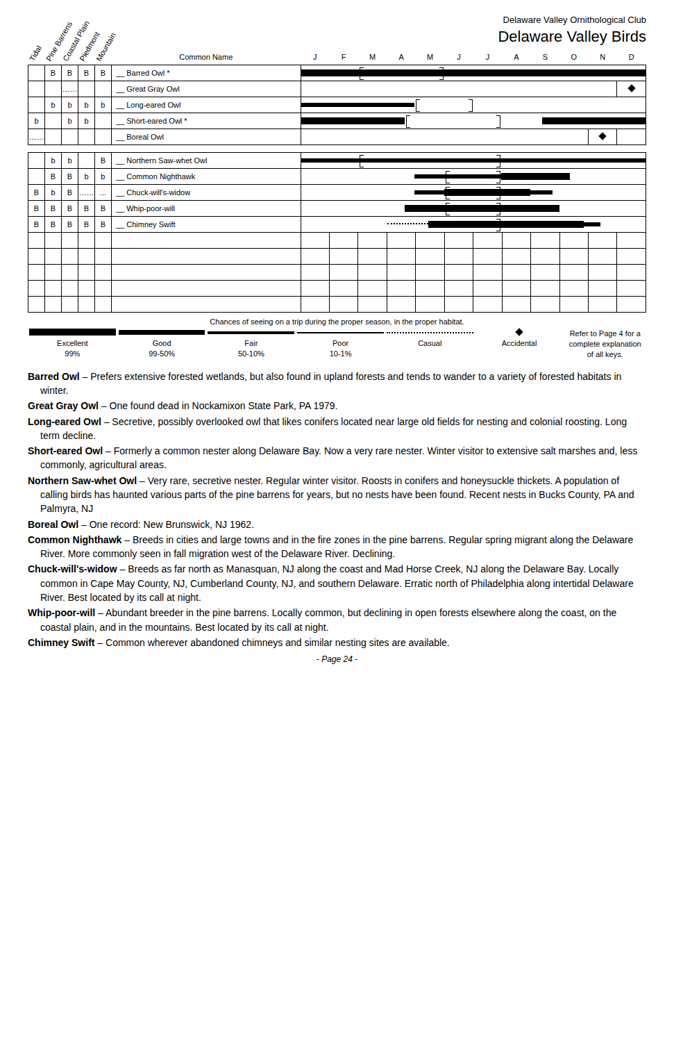Delaware Valley Ornithological Club
Delaware Valley Birds
| Tidal | Pine Barrens | Coastal Plain | Piedmont | Mountain | Common Name | J | F | M | A | M | J | J | A | S | O | N | D |
| | B | B | B | B | __ Barred Owl * | |
| | | …… | | | __ Great Gray Owl | | |
| | b | b | b | b | __ Long-eared Owl | |
| b | | b | b | | __ Short-eared Owl * | |
| …… | | | | | __ Boreal Owl | | | |
| | b | b | | B | __ Northern Saw-whet Owl | |
| | B | B | b | b | __ Common Nighthawk | |
| B | b | B | …… | … | __ Chuck-will's-widow | |
| B | B | B | B | B | __ Whip-poor-will | |
| B | B | B | B | B | __ Chimney Swift | |
Chances of seeing on a trip during the proper season, in the proper habitat.
| | | | | | | Refer to Page 4 for a complete explanation of all keys. |
| Excellent | Good | Fair | Poor | Casual | Accidental |
| 99% | 99-50% | 50-10% | 10-1% | | |
Barred Owl – Prefers extensive forested wetlands, but also found in upland forests and tends to wander to a variety of forested habitats in winter.
Great Gray Owl – One found dead in Nockamixon State Park, PA 1979.
Long-eared Owl – Secretive, possibly overlooked owl that likes conifers located near large old fields for nesting and colonial roosting. Long term decline.
Short-eared Owl – Formerly a common nester along Delaware Bay. Now a very rare nester. Winter visitor to extensive salt marshes and, less commonly, agricultural areas.
Northern Saw-whet Owl – Very rare, secretive nester. Regular winter visitor. Roosts in conifers and honeysuckle thickets. A population of calling birds has haunted various parts of the pine barrens for years, but no nests have been found. Recent nests in Bucks County, PA and Palmyra, NJ
Boreal Owl – One record: New Brunswick, NJ 1962.
Common Nighthawk – Breeds in cities and large towns and in the fire zones in the pine barrens. Regular spring migrant along the Delaware River. More commonly seen in fall migration west of the Delaware River. Declining.
Chuck-will's-widow – Breeds as far north as Manasquan, NJ along the coast and Mad Horse Creek, NJ along the Delaware Bay. Locally common in Cape May County, NJ, Cumberland County, NJ, and southern Delaware. Erratic north of Philadelphia along intertidal Delaware River. Best located by its call at night.
Whip-poor-will – Abundant breeder in the pine barrens. Locally common, but declining in open forests elsewhere along the coast, on the coastal plain, and in the mountains. Best located by its call at night.
Chimney Swift – Common wherever abandoned chimneys and similar nesting sites are available.
- Page 24 -